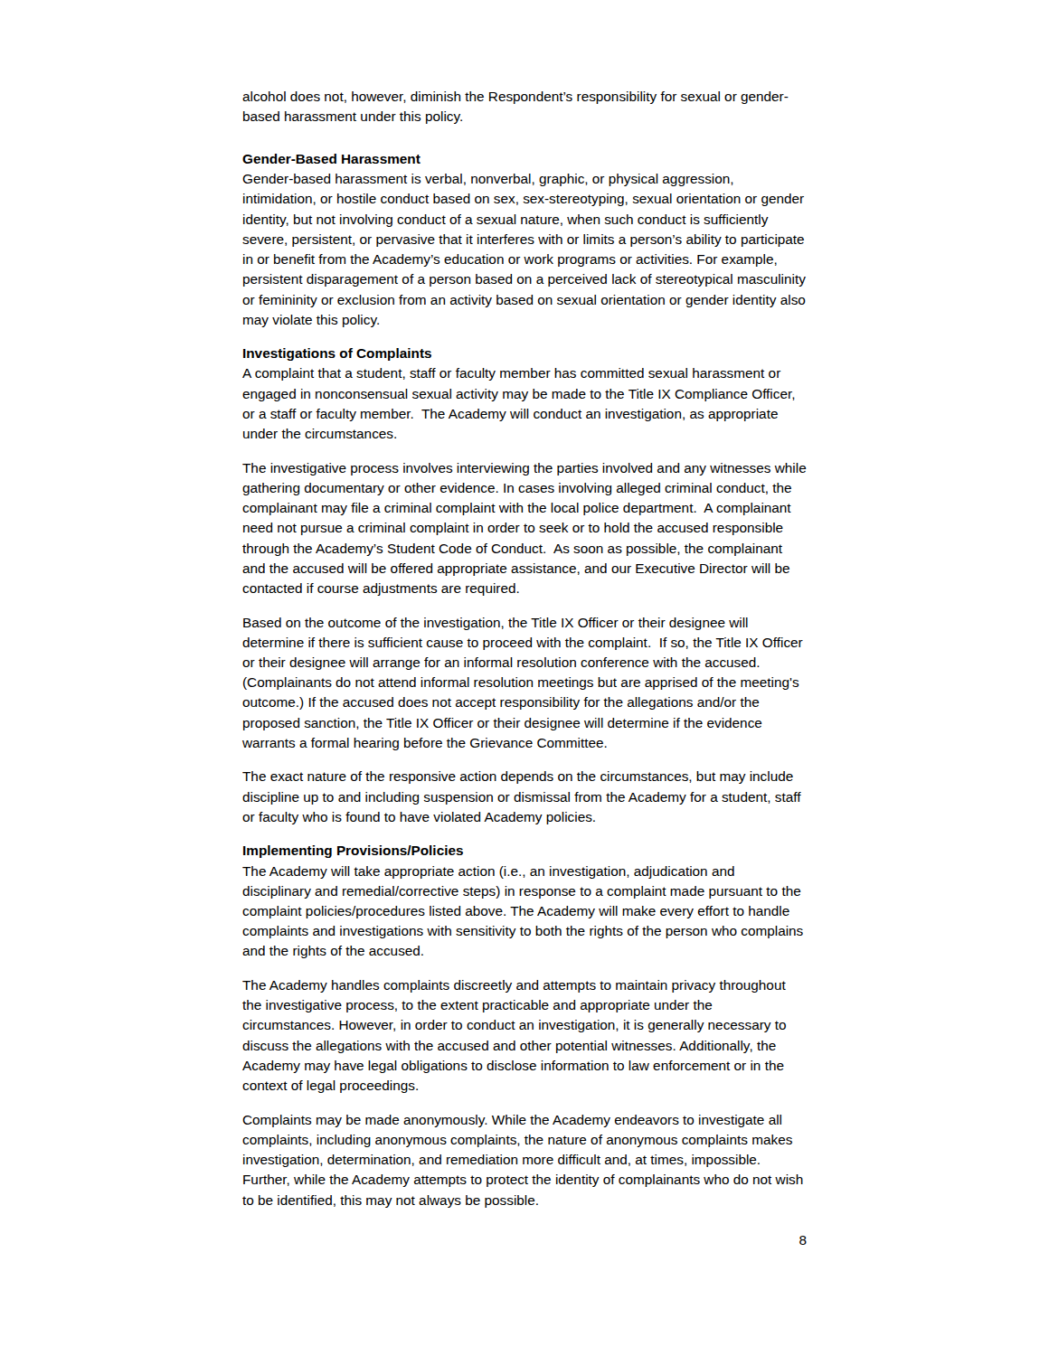alcohol does not, however, diminish the Respondent’s responsibility for sexual or gender-based harassment under this policy.
Gender-Based Harassment
Gender-based harassment is verbal, nonverbal, graphic, or physical aggression, intimidation, or hostile conduct based on sex, sex-stereotyping, sexual orientation or gender identity, but not involving conduct of a sexual nature, when such conduct is sufficiently severe, persistent, or pervasive that it interferes with or limits a person’s ability to participate in or benefit from the Academy’s education or work programs or activities. For example, persistent disparagement of a person based on a perceived lack of stereotypical masculinity or femininity or exclusion from an activity based on sexual orientation or gender identity also may violate this policy.
Investigations of Complaints
A complaint that a student, staff or faculty member has committed sexual harassment or engaged in nonconsensual sexual activity may be made to the Title IX Compliance Officer, or a staff or faculty member. The Academy will conduct an investigation, as appropriate under the circumstances.
The investigative process involves interviewing the parties involved and any witnesses while gathering documentary or other evidence. In cases involving alleged criminal conduct, the complainant may file a criminal complaint with the local police department. A complainant need not pursue a criminal complaint in order to seek or to hold the accused responsible through the Academy’s Student Code of Conduct. As soon as possible, the complainant and the accused will be offered appropriate assistance, and our Executive Director will be contacted if course adjustments are required.
Based on the outcome of the investigation, the Title IX Officer or their designee will determine if there is sufficient cause to proceed with the complaint. If so, the Title IX Officer or their designee will arrange for an informal resolution conference with the accused. (Complainants do not attend informal resolution meetings but are apprised of the meeting's outcome.) If the accused does not accept responsibility for the allegations and/or the proposed sanction, the Title IX Officer or their designee will determine if the evidence warrants a formal hearing before the Grievance Committee.
The exact nature of the responsive action depends on the circumstances, but may include discipline up to and including suspension or dismissal from the Academy for a student, staff or faculty who is found to have violated Academy policies.
Implementing Provisions/Policies
The Academy will take appropriate action (i.e., an investigation, adjudication and disciplinary and remedial/corrective steps) in response to a complaint made pursuant to the complaint policies/procedures listed above. The Academy will make every effort to handle complaints and investigations with sensitivity to both the rights of the person who complains and the rights of the accused.
The Academy handles complaints discreetly and attempts to maintain privacy throughout the investigative process, to the extent practicable and appropriate under the circumstances. However, in order to conduct an investigation, it is generally necessary to discuss the allegations with the accused and other potential witnesses. Additionally, the Academy may have legal obligations to disclose information to law enforcement or in the context of legal proceedings.
Complaints may be made anonymously. While the Academy endeavors to investigate all complaints, including anonymous complaints, the nature of anonymous complaints makes investigation, determination, and remediation more difficult and, at times, impossible. Further, while the Academy attempts to protect the identity of complainants who do not wish to be identified, this may not always be possible.
8